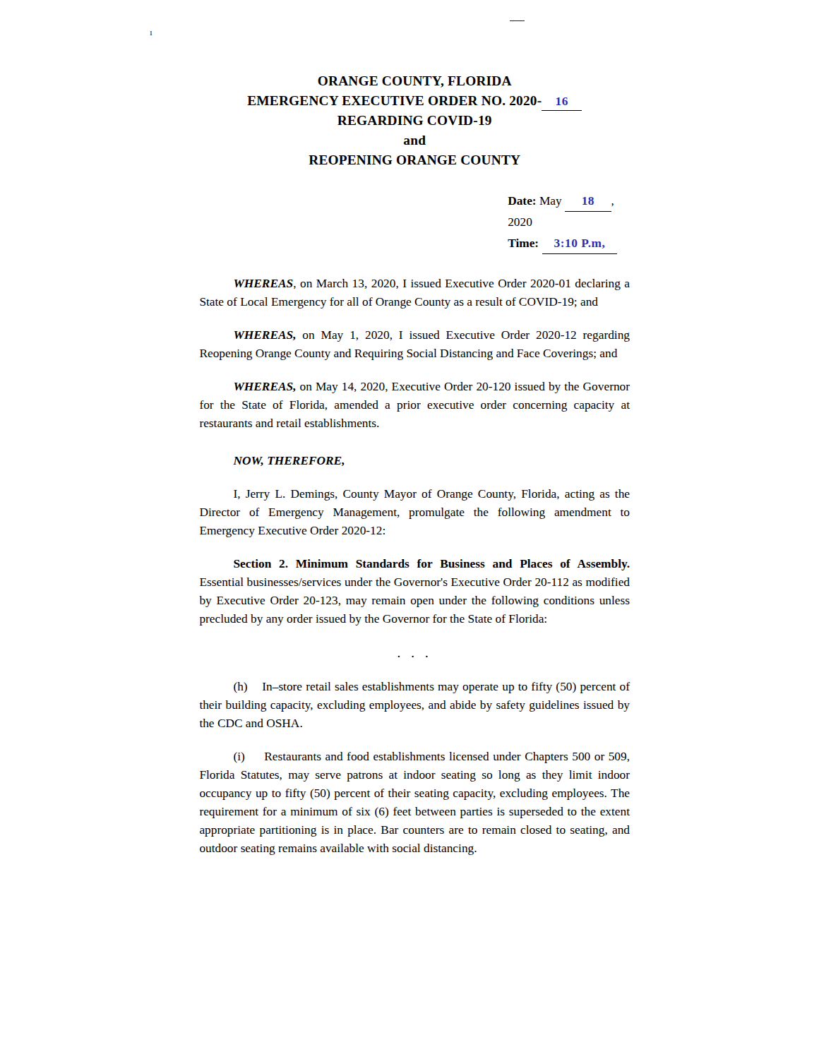ı
ORANGE COUNTY, FLORIDA EMERGENCY EXECUTIVE ORDER NO. 2020-16 REGARDING COVID-19 and REOPENING ORANGE COUNTY
Date: May 18, 2020
Time: 3:10 P.m,
WHEREAS, on March 13, 2020, I issued Executive Order 2020-01 declaring a State of Local Emergency for all of Orange County as a result of COVID-19; and
WHEREAS, on May 1, 2020, I issued Executive Order 2020-12 regarding Reopening Orange County and Requiring Social Distancing and Face Coverings; and
WHEREAS, on May 14, 2020, Executive Order 20-120 issued by the Governor for the State of Florida, amended a prior executive order concerning capacity at restaurants and retail establishments.
NOW, THEREFORE,
I, Jerry L. Demings, County Mayor of Orange County, Florida, acting as the Director of Emergency Management, promulgate the following amendment to Emergency Executive Order 2020-12:
Section 2. Minimum Standards for Business and Places of Assembly. Essential businesses/services under the Governor's Executive Order 20-112 as modified by Executive Order 20-123, may remain open under the following conditions unless precluded by any order issued by the Governor for the State of Florida:
. . .
(h) In–store retail sales establishments may operate up to fifty (50) percent of their building capacity, excluding employees, and abide by safety guidelines issued by the CDC and OSHA.
(i) Restaurants and food establishments licensed under Chapters 500 or 509, Florida Statutes, may serve patrons at indoor seating so long as they limit indoor occupancy up to fifty (50) percent of their seating capacity, excluding employees. The requirement for a minimum of six (6) feet between parties is superseded to the extent appropriate partitioning is in place. Bar counters are to remain closed to seating, and outdoor seating remains available with social distancing.